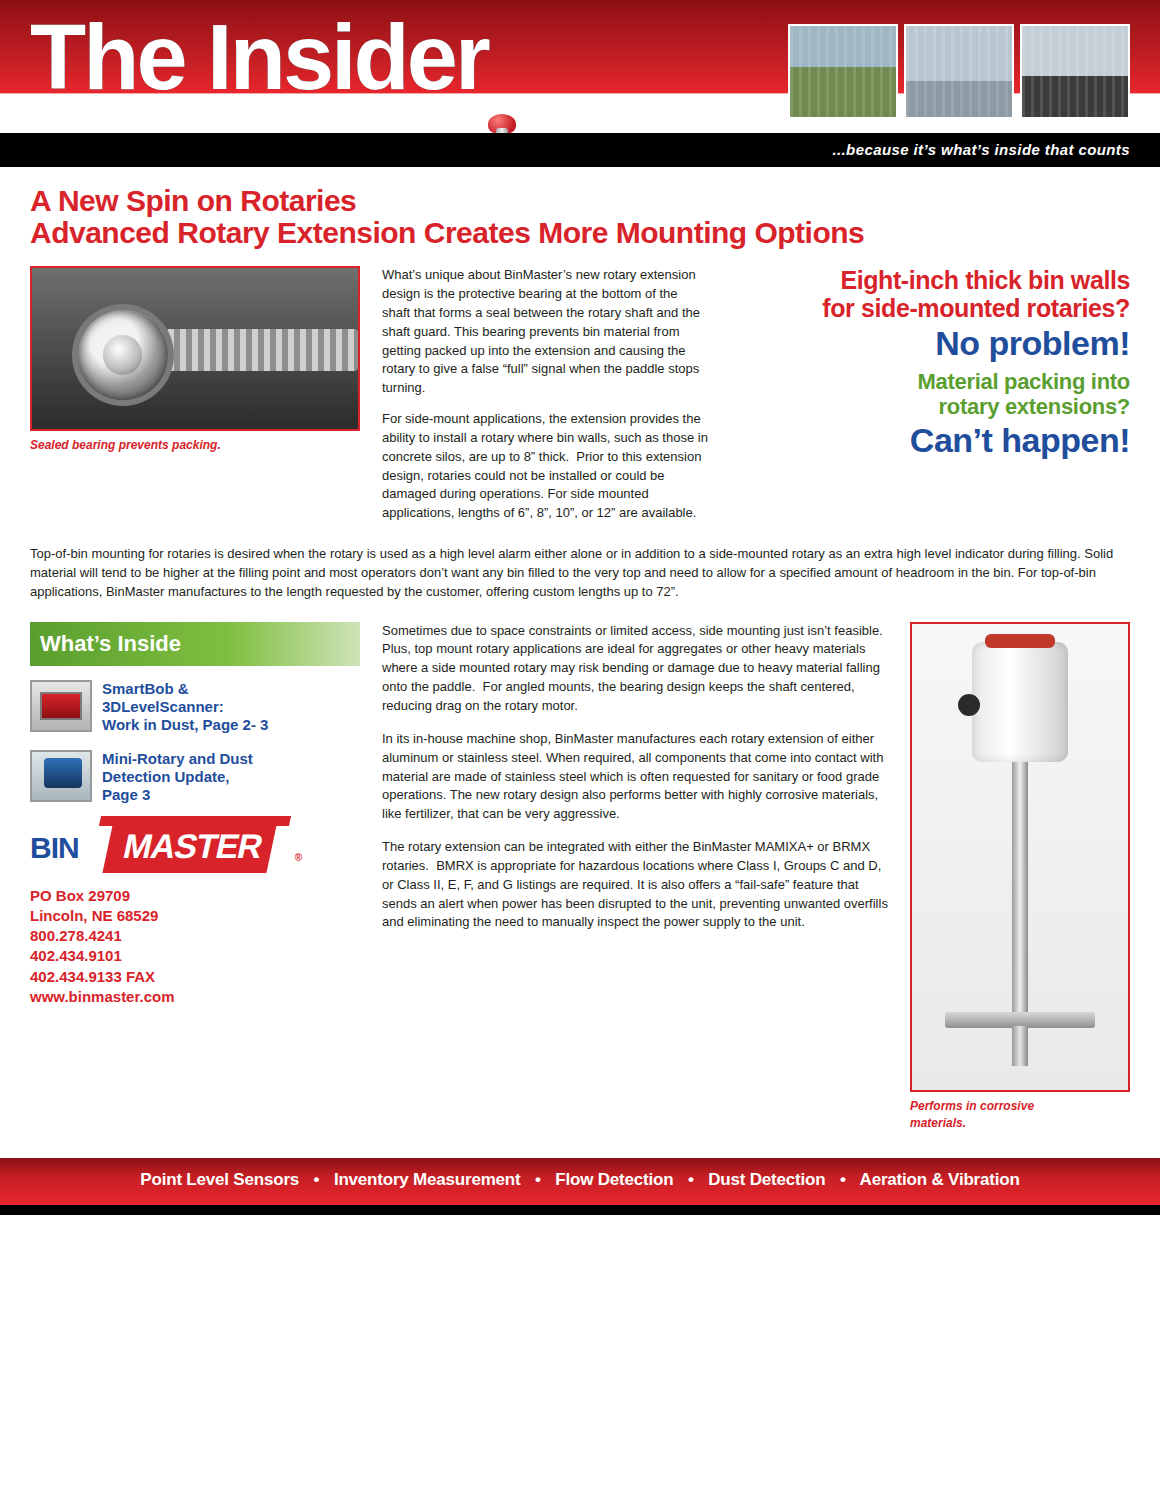The Insider
Second Quarter 2009
Volume 18, Issue 2
...because it’s what’s inside that counts
A New Spin on Rotaries Advanced Rotary Extension Creates More Mounting Options
Sealed bearing prevents packing.
What’s unique about BinMaster’s new rotary extension design is the protective bearing at the bottom of the shaft that forms a seal between the rotary shaft and the shaft guard. This bearing prevents bin material from getting packed up into the extension and causing the rotary to give a false “full” signal when the paddle stops turning.
For side-mount applications, the extension provides the ability to install a rotary where bin walls, such as those in concrete silos, are up to 8” thick. Prior to this extension design, rotaries could not be installed or could be damaged during operations. For side mounted applications, lengths of 6”, 8”, 10”, or 12” are available.
Eight-inch thick bin walls
for side-mounted rotaries?
No problem!
Material packing into
rotary extensions?
Can’t happen!
Top-of-bin mounting for rotaries is desired when the rotary is used as a high level alarm either alone or in addition to a side-mounted rotary as an extra high level indicator during filling. Solid material will tend to be higher at the filling point and most operators don’t want any bin filled to the very top and need to allow for a specified amount of headroom in the bin. For top-of-bin applications, BinMaster manufactures to the length requested by the customer, offering custom lengths up to 72”.
What’s Inside
SmartBob &
3DLevelScanner:
Work in Dust, Page 2- 3
Mini-Rotary and Dust
Detection Update,
Page 3
BIN
MASTER
®
PO Box 29709
Lincoln, NE 68529
800.278.4241
402.434.9101
402.434.9133 FAX
www.binmaster.com
Sometimes due to space constraints or limited access, side mounting just isn’t feasible. Plus, top mount rotary applications are ideal for aggregates or other heavy materials where a side mounted rotary may risk bending or damage due to heavy material falling onto the paddle. For angled mounts, the bearing design keeps the shaft centered, reducing drag on the rotary motor.
In its in-house machine shop, BinMaster manufactures each rotary extension of either aluminum or stainless steel. When required, all components that come into contact with material are made of stainless steel which is often requested for sanitary or food grade operations. The new rotary design also performs better with highly corrosive materials, like fertilizer, that can be very aggressive.
The rotary extension can be integrated with either the BinMaster MAMIXA+ or BRMX rotaries. BMRX is appropriate for hazardous locations where Class I, Groups C and D, or Class II, E, F, and G listings are required. It is also offers a “fail-safe” feature that sends an alert when power has been disrupted to the unit, preventing unwanted overfills and eliminating the need to manually inspect the power supply to the unit.
Performs in corrosive
materials.
Point Level Sensors • Inventory Measurement • Flow Detection • Dust Detection • Aeration & Vibration